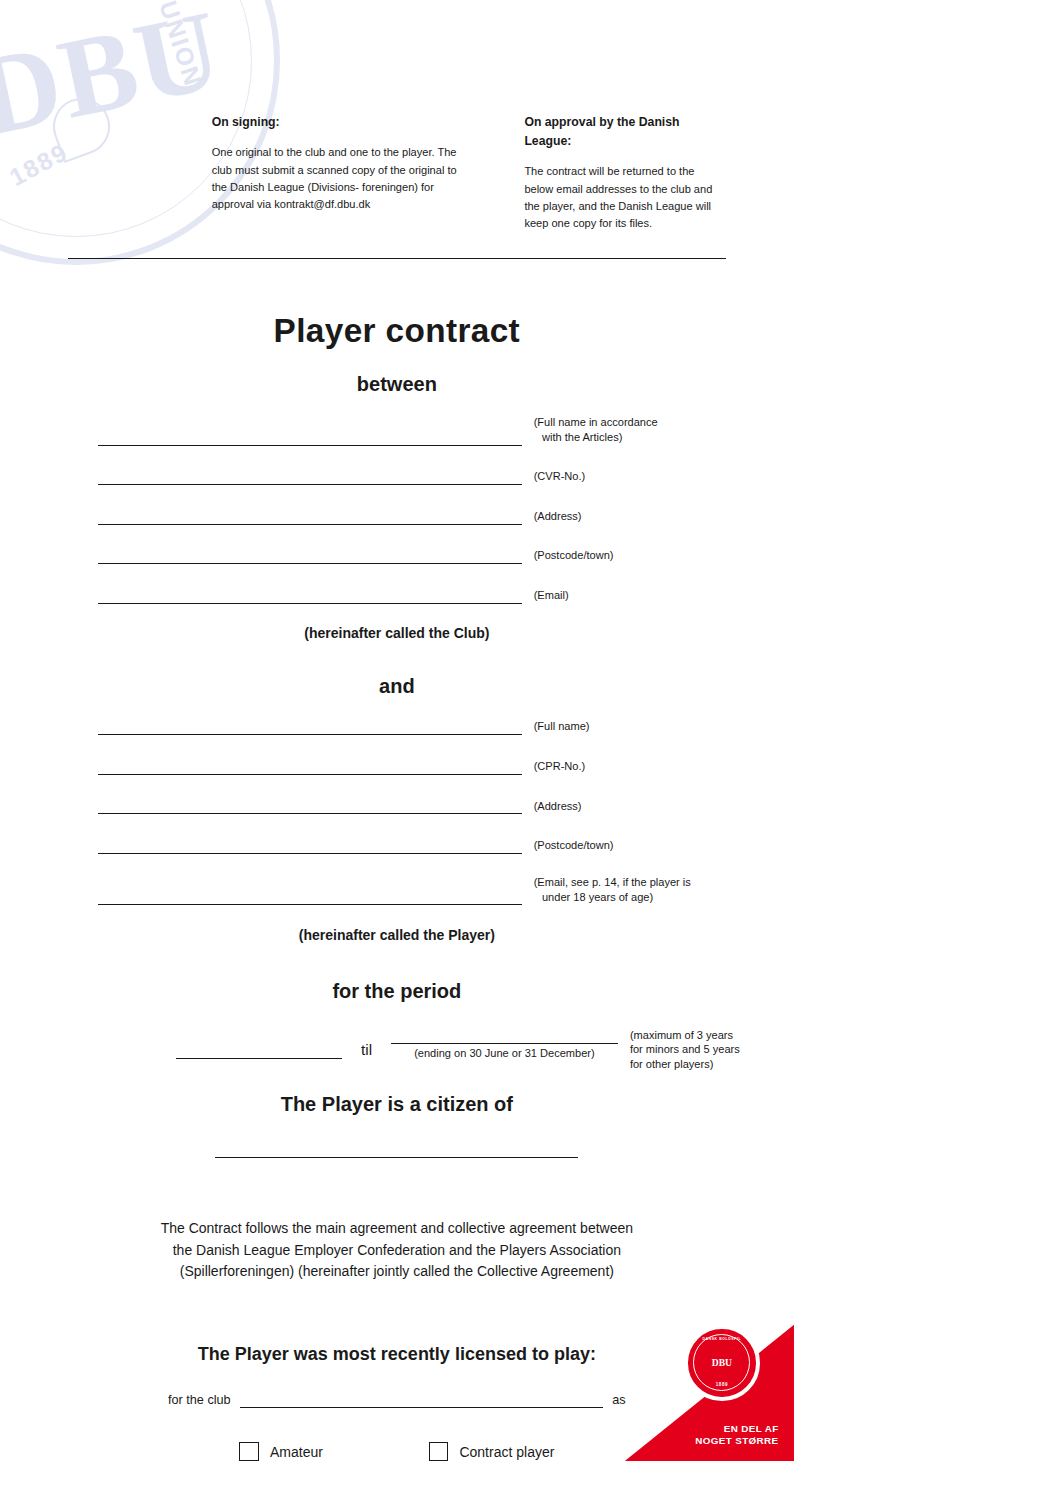DBU
UNION
1889
On signing:
One original to the club and one to the player. The club must submit a scanned copy of the original to the Danish League (Divisions- foreningen) for approval via kontrakt@df.dbu.dk
On approval by the Danish League:
The contract will be returned to the below email addresses to the club and the player, and the Danish League will keep one copy for its files.
Player contract
between
(Full name in accordancewith the Articles)
(CVR-No.)
(Address)
(Postcode/town)
(Email)
(hereinafter called the Club)
and
(Full name)
(CPR-No.)
(Address)
(Postcode/town)
(Email, see p. 14, if the player isunder 18 years of age)
(hereinafter called the Player)
for the period
til
(ending on 30 June or 31 December)
(maximum of 3 years
for minors and 5 years
for other players)
The Player is a citizen of
The Contract follows the main agreement and collective agreement between
the Danish League Employer Confederation and the Players Association
(Spillerforeningen) (hereinafter jointly called the Collective Agreement)
The Player was most recently licensed to play:
for the club as
Amateur
Contract player
DANSK BOLDSPIL
DBU
1889
EN DEL AF
NOGET STØRRE